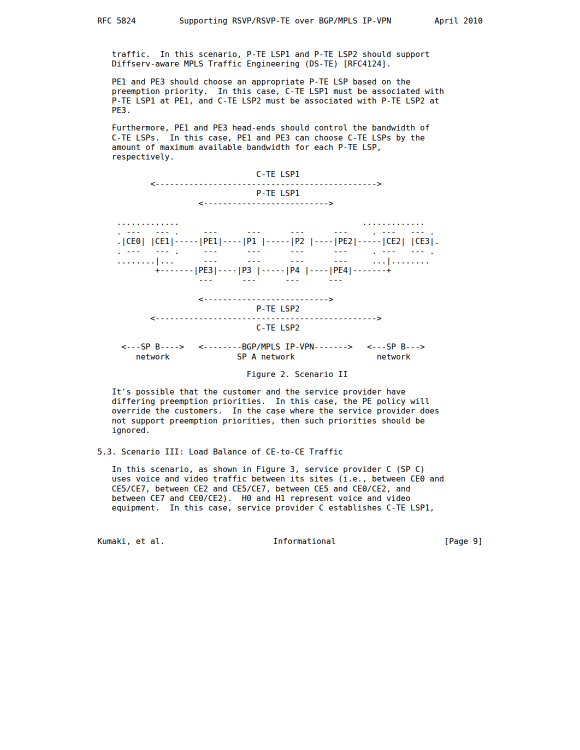RFC 5824 Supporting RSVP/RSVP-TE over BGP/MPLS IP-VPN April 2010
traffic. In this scenario, P-TE LSP1 and P-TE LSP2 should support Diffserv-aware MPLS Traffic Engineering (DS-TE) [RFC4124].
PE1 and PE3 should choose an appropriate P-TE LSP based on the preemption priority. In this case, C-TE LSP1 must be associated with P-TE LSP1 at PE1, and C-TE LSP2 must be associated with P-TE LSP2 at PE3.
Furthermore, PE1 and PE3 head-ends should control the bandwidth of C-TE LSPs. In this case, PE1 and PE3 can choose C-TE LSPs by the amount of maximum available bandwidth for each P-TE LSP, respectively.
                              C-TE LSP1
        <---------------------------------------------->
                              P-TE LSP1
                  <-------------------------->

 .............                                      .............
 . ---   --- .     ---      ---      ---      ---     . ---   --- .
 .|CE0| |CE1|-----|PE1|----|P1 |-----|P2 |----|PE2|-----|CE2| |CE3|.
 . ---   --- .     ---      ---      ---      ---     . ---   --- .
 ........|...      ---      ---      ---      ---     ...|........
         +-------|PE3|----|P3 |-----|P4 |----|PE4|-------+
                  ---      ---      ---      ---

                  <-------------------------->
                              P-TE LSP2
        <---------------------------------------------->
                              C-TE LSP2

  <---SP B---->   <--------BGP/MPLS IP-VPN------->   <---SP B--->
     network              SP A network                 network
Figure 2. Scenario II
It's possible that the customer and the service provider have differing preemption priorities. In this case, the PE policy will override the customers. In the case where the service provider does not support preemption priorities, then such priorities should be ignored.
5.3. Scenario III: Load Balance of CE-to-CE Traffic
In this scenario, as shown in Figure 3, service provider C (SP C) uses voice and video traffic between its sites (i.e., between CE0 and CE5/CE7, between CE2 and CE5/CE7, between CE5 and CE0/CE2, and between CE7 and CE0/CE2). H0 and H1 represent voice and video equipment. In this case, service provider C establishes C-TE LSP1,
Kumaki, et al. Informational [Page 9]